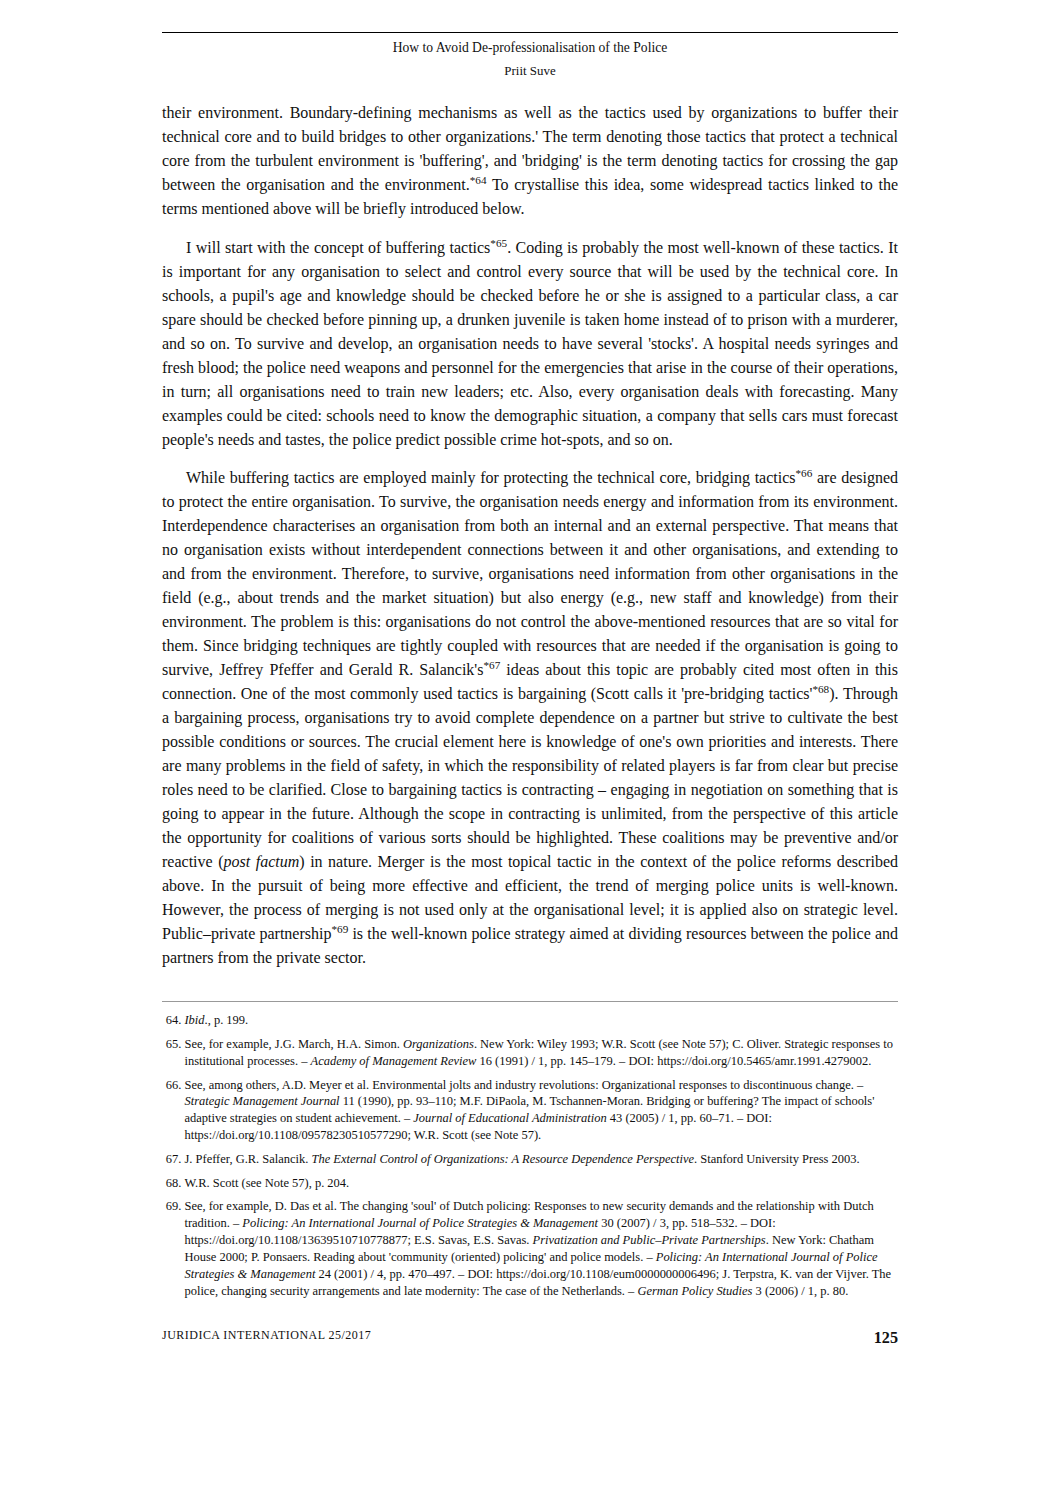How to Avoid De-professionalisation of the Police
Priit Suve
their environment. Boundary-defining mechanisms as well as the tactics used by organizations to buffer their technical core and to build bridges to other organizations.' The term denoting those tactics that protect a technical core from the turbulent environment is 'buffering', and 'bridging' is the term denoting tactics for crossing the gap between the organisation and the environment.*64 To crystallise this idea, some widespread tactics linked to the terms mentioned above will be briefly introduced below.
I will start with the concept of buffering tactics*65. Coding is probably the most well-known of these tactics. It is important for any organisation to select and control every source that will be used by the technical core. In schools, a pupil's age and knowledge should be checked before he or she is assigned to a particular class, a car spare should be checked before pinning up, a drunken juvenile is taken home instead of to prison with a murderer, and so on. To survive and develop, an organisation needs to have several 'stocks'. A hospital needs syringes and fresh blood; the police need weapons and personnel for the emergencies that arise in the course of their operations, in turn; all organisations need to train new leaders; etc. Also, every organisation deals with forecasting. Many examples could be cited: schools need to know the demographic situation, a company that sells cars must forecast people's needs and tastes, the police predict possible crime hot-spots, and so on.
While buffering tactics are employed mainly for protecting the technical core, bridging tactics*66 are designed to protect the entire organisation. To survive, the organisation needs energy and information from its environment. Interdependence characterises an organisation from both an internal and an external perspective. That means that no organisation exists without interdependent connections between it and other organisations, and extending to and from the environment. Therefore, to survive, organisations need information from other organisations in the field (e.g., about trends and the market situation) but also energy (e.g., new staff and knowledge) from their environment. The problem is this: organisations do not control the above-mentioned resources that are so vital for them. Since bridging techniques are tightly coupled with resources that are needed if the organisation is going to survive, Jeffrey Pfeffer and Gerald R. Salancik's*67 ideas about this topic are probably cited most often in this connection. One of the most commonly used tactics is bargaining (Scott calls it 'pre-bridging tactics'*68). Through a bargaining process, organisations try to avoid complete dependence on a partner but strive to cultivate the best possible conditions or sources. The crucial element here is knowledge of one's own priorities and interests. There are many problems in the field of safety, in which the responsibility of related players is far from clear but precise roles need to be clarified. Close to bargaining tactics is contracting – engaging in negotiation on something that is going to appear in the future. Although the scope in contracting is unlimited, from the perspective of this article the opportunity for coalitions of various sorts should be highlighted. These coalitions may be preventive and/or reactive (post factum) in nature. Merger is the most topical tactic in the context of the police reforms described above. In the pursuit of being more effective and efficient, the trend of merging police units is well-known. However, the process of merging is not used only at the organisational level; it is applied also on strategic level. Public–private partnership*69 is the well-known police strategy aimed at dividing resources between the police and partners from the private sector.
Ibid., p. 199.
See, for example, J.G. March, H.A. Simon. Organizations. New York: Wiley 1993; W.R. Scott (see Note 57); C. Oliver. Strategic responses to institutional processes. – Academy of Management Review 16 (1991) / 1, pp. 145–179. – DOI: https://doi.org/10.5465/amr.1991.4279002.
See, among others, A.D. Meyer et al. Environmental jolts and industry revolutions: Organizational responses to discontinuous change. – Strategic Management Journal 11 (1990), pp. 93–110; M.F. DiPaola, M. Tschannen-Moran. Bridging or buffering? The impact of schools' adaptive strategies on student achievement. – Journal of Educational Administration 43 (2005) / 1, pp. 60–71. – DOI: https://doi.org/10.1108/09578230510577290; W.R. Scott (see Note 57).
J. Pfeffer, G.R. Salancik. The External Control of Organizations: A Resource Dependence Perspective. Stanford University Press 2003.
W.R. Scott (see Note 57), p. 204.
See, for example, D. Das et al. The changing 'soul' of Dutch policing: Responses to new security demands and the relationship with Dutch tradition. – Policing: An International Journal of Police Strategies & Management 30 (2007) / 3, pp. 518–532. – DOI: https://doi.org/10.1108/13639510710778877; E.S. Savas, E.S. Savas. Privatization and Public–Private Partnerships. New York: Chatham House 2000; P. Ponsaers. Reading about 'community (oriented) policing' and police models. – Policing: An International Journal of Police Strategies & Management 24 (2001) / 4, pp. 470–497. – DOI: https://doi.org/10.1108/eum0000000006496; J. Terpstra, K. van der Vijver. The police, changing security arrangements and late modernity: The case of the Netherlands. – German Policy Studies 3 (2006) / 1, p. 80.
JURIDICA INTERNATIONAL 25/2017 125